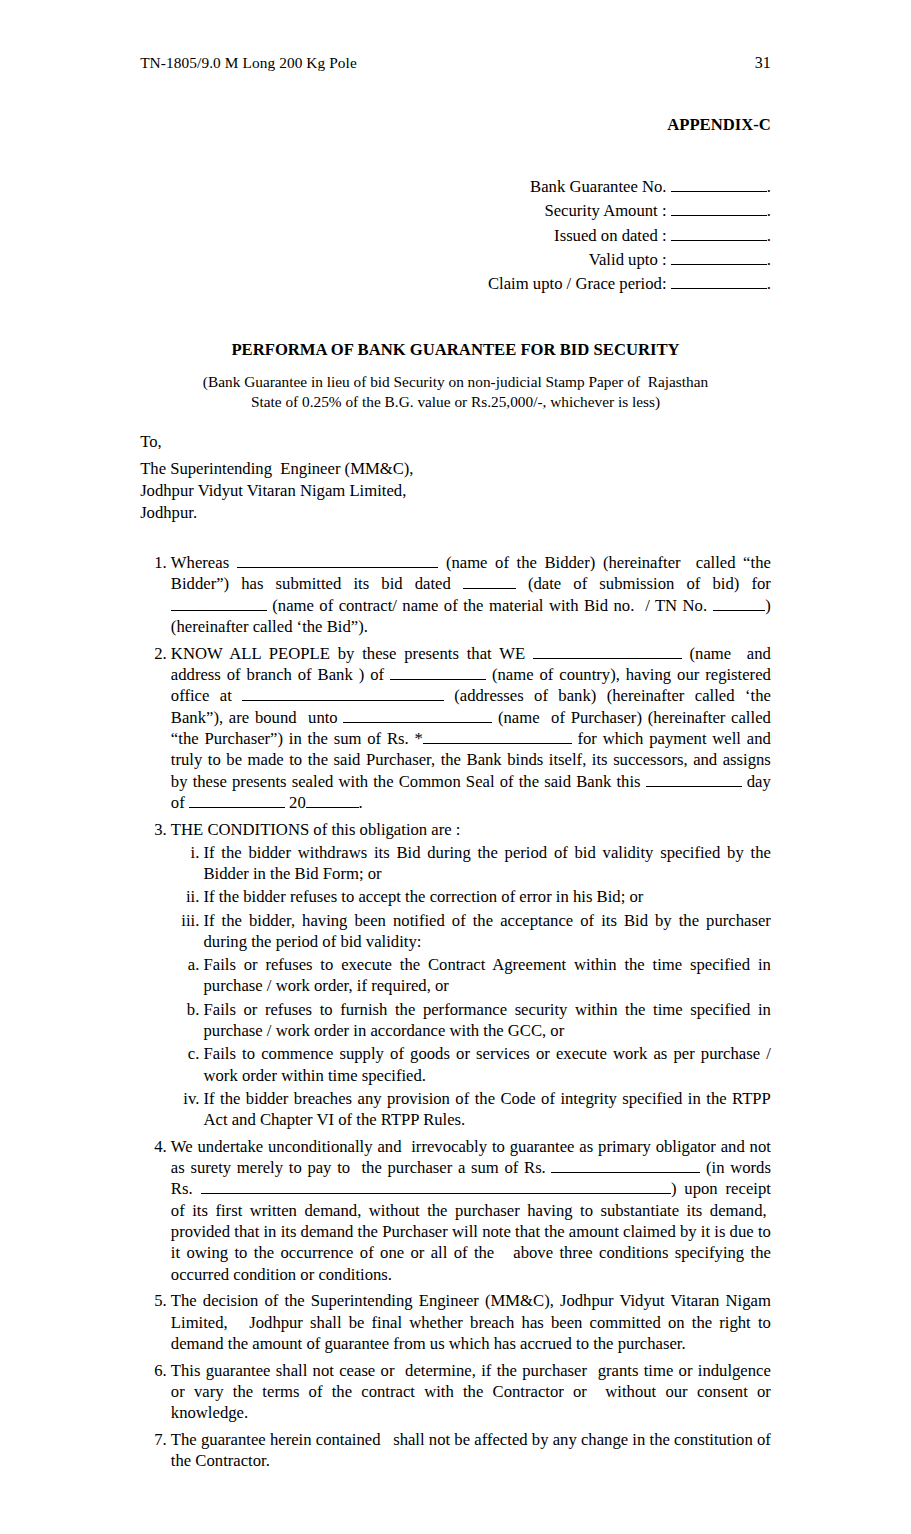TN-1805/9.0 M Long 200 Kg Pole
31
APPENDIX-C
Bank Guarantee No. .
Security Amount : .
Issued on dated : .
Valid upto : .
Claim upto / Grace period: .
PERFORMA OF BANK GUARANTEE FOR BID SECURITY
(Bank Guarantee in lieu of bid Security on non-judicial Stamp Paper of Rajasthan
State of 0.25% of the B.G. value or Rs.25,000/-, whichever is less)
To,
The Superintending Engineer (MM&C),
Jodhpur Vidyut Vitaran Nigam Limited,
Jodhpur.
Whereas (name of the Bidder) (hereinafter called “the Bidder”) has submitted its bid dated (date of submission of bid) for (name of contract/ name of the material with Bid no. / TN No. ) (hereinafter called ‘the Bid”).
KNOW ALL PEOPLE by these presents that WE (name and address of branch of Bank ) of (name of country), having our registered office at (addresses of bank) (hereinafter called ‘the Bank”), are bound unto (name of Purchaser) (hereinafter called “the Purchaser”) in the sum of Rs. * for which payment well and truly to be made to the said Purchaser, the Bank binds itself, its successors, and assigns by these presents sealed with the Common Seal of the said Bank this day of 20 .
THE CONDITIONS of this obligation are :
If the bidder withdraws its Bid during the period of bid validity specified by the Bidder in the Bid Form; or
If the bidder refuses to accept the correction of error in his Bid; or
If the bidder, having been notified of the acceptance of its Bid by the purchaser during the period of bid validity:
Fails or refuses to execute the Contract Agreement within the time specified in purchase / work order, if required, or
Fails or refuses to furnish the performance security within the time specified in purchase / work order in accordance with the GCC, or
Fails to commence supply of goods or services or execute work as per purchase / work order within time specified.
If the bidder breaches any provision of the Code of integrity specified in the RTPP Act and Chapter VI of the RTPP Rules.
We undertake unconditionally and irrevocably to guarantee as primary obligator and not as surety merely to pay to the purchaser a sum of Rs. (in words Rs. ) upon receipt of its first written demand, without the purchaser having to substantiate its demand, provided that in its demand the Purchaser will note that the amount claimed by it is due to it owing to the occurrence of one or all of the above three conditions specifying the occurred condition or conditions.
The decision of the Superintending Engineer (MM&C), Jodhpur Vidyut Vitaran Nigam Limited, Jodhpur shall be final whether breach has been committed on the right to demand the amount of guarantee from us which has accrued to the purchaser.
This guarantee shall not cease or determine, if the purchaser grants time or indulgence or vary the terms of the contract with the Contractor or without our consent or knowledge.
The guarantee herein contained shall not be affected by any change in the constitution of the Contractor.